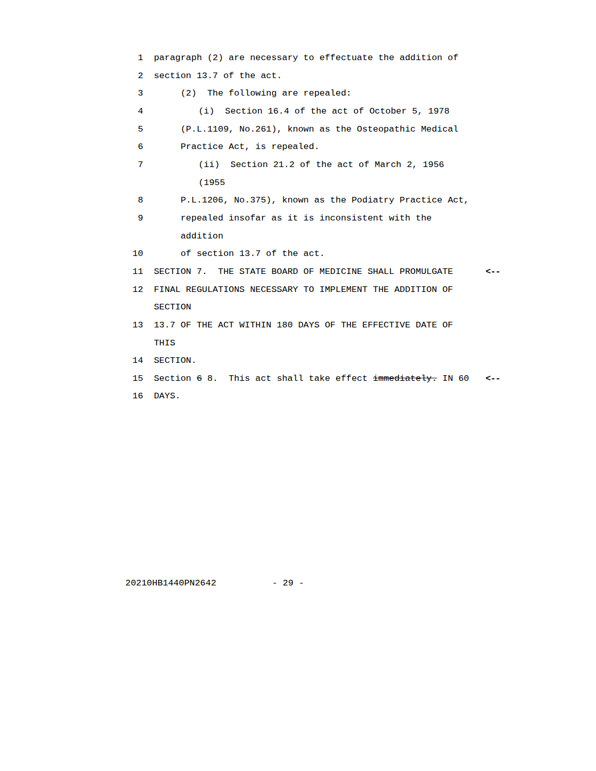paragraph (2) are necessary to effectuate the addition of
section 13.7 of the act.
(2) The following are repealed:
(i) Section 16.4 of the act of October 5, 1978
(P.L.1109, No.261), known as the Osteopathic Medical
Practice Act, is repealed.
(ii) Section 21.2 of the act of March 2, 1956 (1955
P.L.1206, No.375), known as the Podiatry Practice Act,
repealed insofar as it is inconsistent with the addition
of section 13.7 of the act.
SECTION 7. THE STATE BOARD OF MEDICINE SHALL PROMULGATE<--
FINAL REGULATIONS NECESSARY TO IMPLEMENT THE ADDITION OF SECTION
13.7 OF THE ACT WITHIN 180 DAYS OF THE EFFECTIVE DATE OF THIS
SECTION.
Section 6 8. This act shall take effect immediately. IN 60<--
DAYS.
20210HB1440PN2642 - 29 -